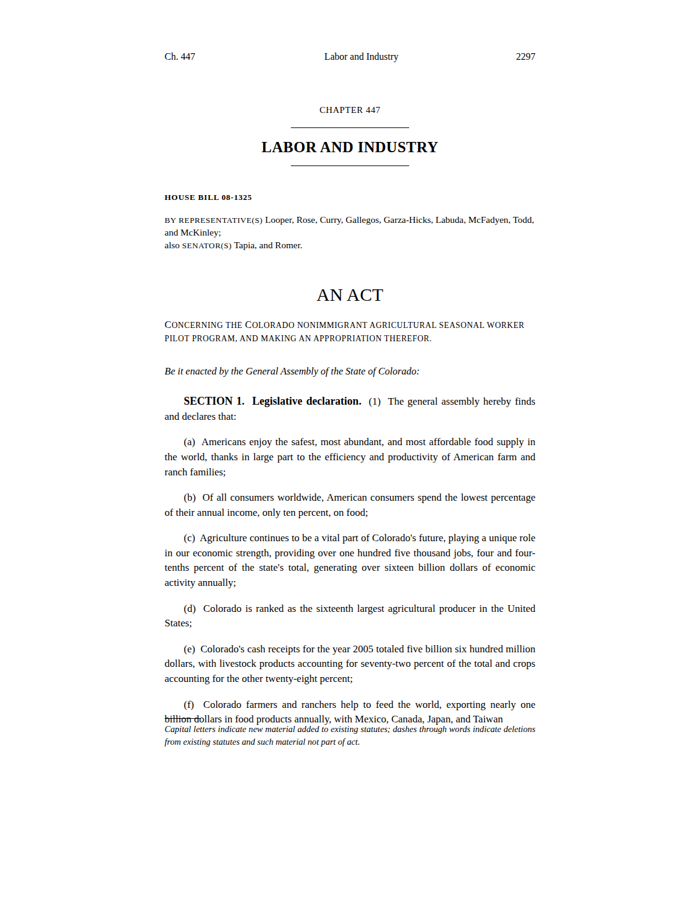Ch. 447 Labor and Industry 2297
CHAPTER 447
LABOR AND INDUSTRY
HOUSE BILL 08-1325
BY REPRESENTATIVE(S) Looper, Rose, Curry, Gallegos, Garza-Hicks, Labuda, McFadyen, Todd, and McKinley;
also SENATOR(S) Tapia, and Romer.
AN ACT
CONCERNING THE COLORADO NONIMMIGRANT AGRICULTURAL SEASONAL WORKER PILOT PROGRAM, AND MAKING AN APPROPRIATION THEREFOR.
Be it enacted by the General Assembly of the State of Colorado:
SECTION 1. Legislative declaration. (1) The general assembly hereby finds and declares that:
(a) Americans enjoy the safest, most abundant, and most affordable food supply in the world, thanks in large part to the efficiency and productivity of American farm and ranch families;
(b) Of all consumers worldwide, American consumers spend the lowest percentage of their annual income, only ten percent, on food;
(c) Agriculture continues to be a vital part of Colorado's future, playing a unique role in our economic strength, providing over one hundred five thousand jobs, four and four-tenths percent of the state's total, generating over sixteen billion dollars of economic activity annually;
(d) Colorado is ranked as the sixteenth largest agricultural producer in the United States;
(e) Colorado's cash receipts for the year 2005 totaled five billion six hundred million dollars, with livestock products accounting for seventy-two percent of the total and crops accounting for the other twenty-eight percent;
(f) Colorado farmers and ranchers help to feed the world, exporting nearly one billion dollars in food products annually, with Mexico, Canada, Japan, and Taiwan
Capital letters indicate new material added to existing statutes; dashes through words indicate deletions from existing statutes and such material not part of act.